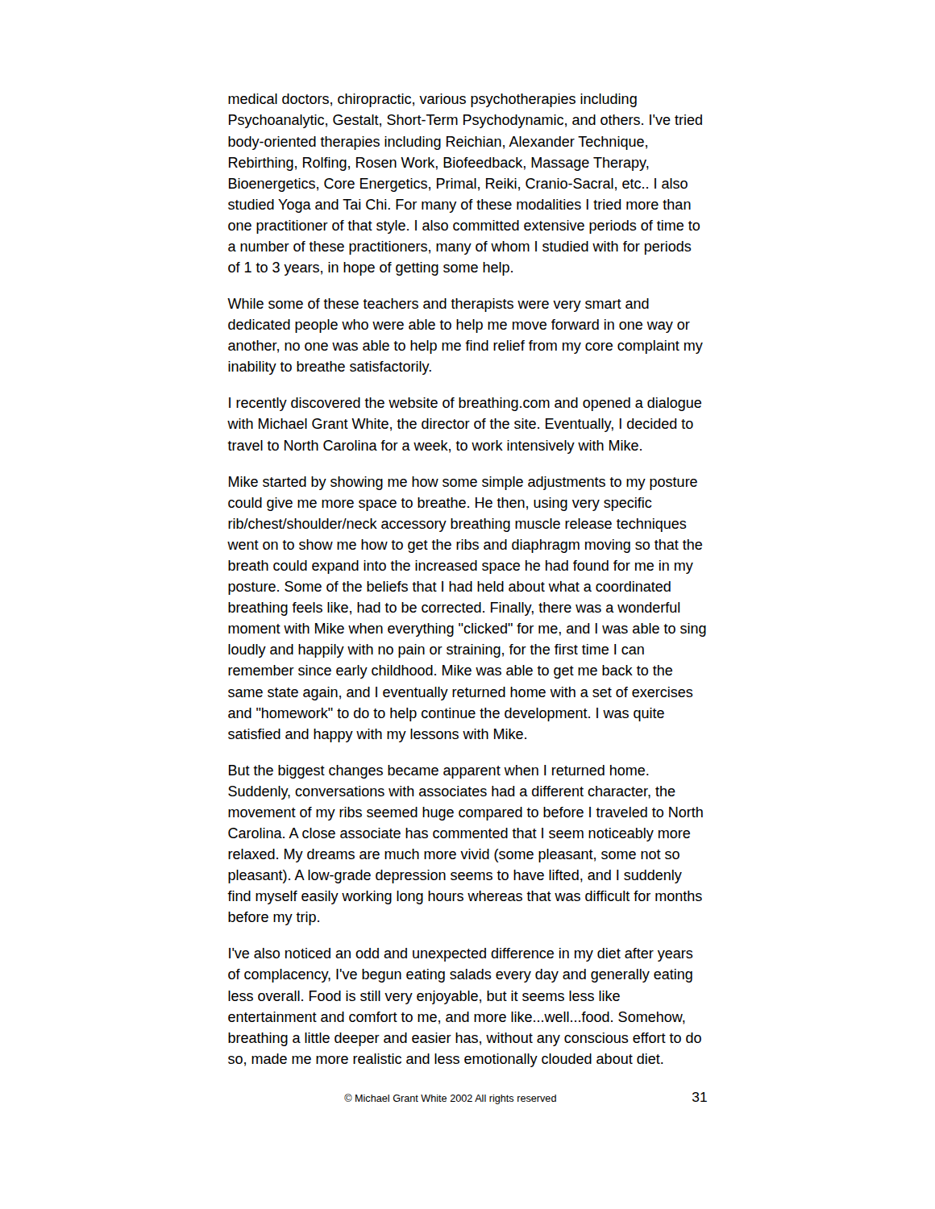medical doctors, chiropractic, various psychotherapies including Psychoanalytic, Gestalt, Short-Term Psychodynamic, and others. I've tried body-oriented therapies including Reichian, Alexander Technique, Rebirthing, Rolfing, Rosen Work, Biofeedback, Massage Therapy, Bioenergetics, Core Energetics, Primal, Reiki, Cranio-Sacral, etc.. I also studied Yoga and Tai Chi. For many of these modalities I tried more than one practitioner of that style. I also committed extensive periods of time to a number of these practitioners, many of whom I studied with for periods of 1 to 3 years, in hope of getting some help.
While some of these teachers and therapists were very smart and dedicated people who were able to help me move forward in one way or another, no one was able to help me find relief from my core complaint my inability to breathe satisfactorily.
I recently discovered the website of breathing.com and opened a dialogue with Michael Grant White, the director of the site. Eventually, I decided to travel to North Carolina for a week, to work intensively with Mike.
Mike started by showing me how some simple adjustments to my posture could give me more space to breathe. He then, using very specific rib/chest/shoulder/neck accessory breathing muscle release techniques went on to show me how to get the ribs and diaphragm moving so that the breath could expand into the increased space he had found for me in my posture. Some of the beliefs that I had held about what a coordinated breathing feels like, had to be corrected. Finally, there was a wonderful moment with Mike when everything "clicked" for me, and I was able to sing loudly and happily with no pain or straining, for the first time I can remember since early childhood. Mike was able to get me back to the same state again, and I eventually returned home with a set of exercises and "homework" to do to help continue the development. I was quite satisfied and happy with my lessons with Mike.
But the biggest changes became apparent when I returned home. Suddenly, conversations with associates had a different character, the movement of my ribs seemed huge compared to before I traveled to North Carolina. A close associate has commented that I seem noticeably more relaxed. My dreams are much more vivid (some pleasant, some not so pleasant). A low-grade depression seems to have lifted, and I suddenly find myself easily working long hours whereas that was difficult for months before my trip.
I've also noticed an odd and unexpected difference in my diet after years of complacency, I've begun eating salads every day and generally eating less overall. Food is still very enjoyable, but it seems less like entertainment and comfort to me, and more like...well...food. Somehow, breathing a little deeper and easier has, without any conscious effort to do so, made me more realistic and less emotionally clouded about diet.
© Michael Grant White 2002 All rights reserved
31